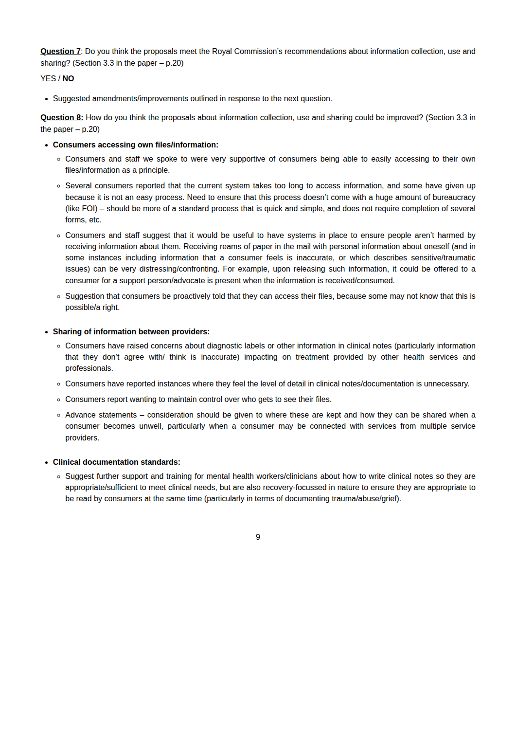Question 7: Do you think the proposals meet the Royal Commission’s recommendations about information collection, use and sharing? (Section 3.3 in the paper – p.20)
YES / NO
Suggested amendments/improvements outlined in response to the next question.
Question 8: How do you think the proposals about information collection, use and sharing could be improved? (Section 3.3 in the paper – p.20)
Consumers accessing own files/information:
Consumers and staff we spoke to were very supportive of consumers being able to easily accessing to their own files/information as a principle.
Several consumers reported that the current system takes too long to access information, and some have given up because it is not an easy process. Need to ensure that this process doesn’t come with a huge amount of bureaucracy (like FOI) – should be more of a standard process that is quick and simple, and does not require completion of several forms, etc.
Consumers and staff suggest that it would be useful to have systems in place to ensure people aren’t harmed by receiving information about them. Receiving reams of paper in the mail with personal information about oneself (and in some instances including information that a consumer feels is inaccurate, or which describes sensitive/traumatic issues) can be very distressing/confronting. For example, upon releasing such information, it could be offered to a consumer for a support person/advocate is present when the information is received/consumed.
Suggestion that consumers be proactively told that they can access their files, because some may not know that this is possible/a right.
Sharing of information between providers:
Consumers have raised concerns about diagnostic labels or other information in clinical notes (particularly information that they don’t agree with/ think is inaccurate) impacting on treatment provided by other health services and professionals.
Consumers have reported instances where they feel the level of detail in clinical notes/documentation is unnecessary.
Consumers report wanting to maintain control over who gets to see their files.
Advance statements – consideration should be given to where these are kept and how they can be shared when a consumer becomes unwell, particularly when a consumer may be connected with services from multiple service providers.
Clinical documentation standards:
Suggest further support and training for mental health workers/clinicians about how to write clinical notes so they are appropriate/sufficient to meet clinical needs, but are also recovery-focussed in nature to ensure they are appropriate to be read by consumers at the same time (particularly in terms of documenting trauma/abuse/grief).
9